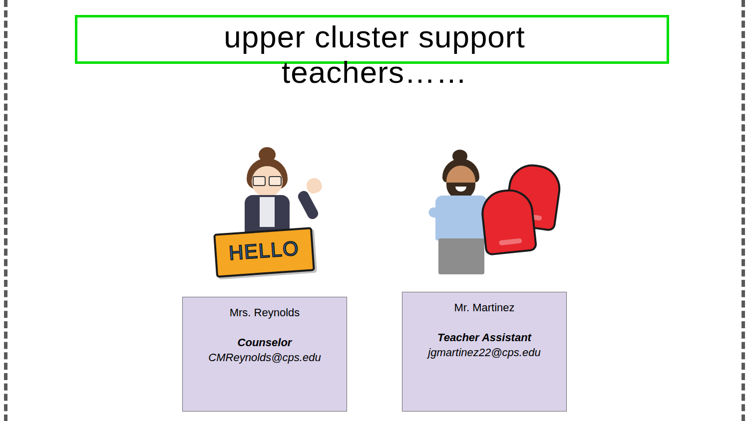upper cluster support
teachers……
HELLO
Mrs. Reynolds
Counselor
CMReynolds@cps.edu
Mr. Martinez
Teacher Assistant
jgmartinez22@cps.edu